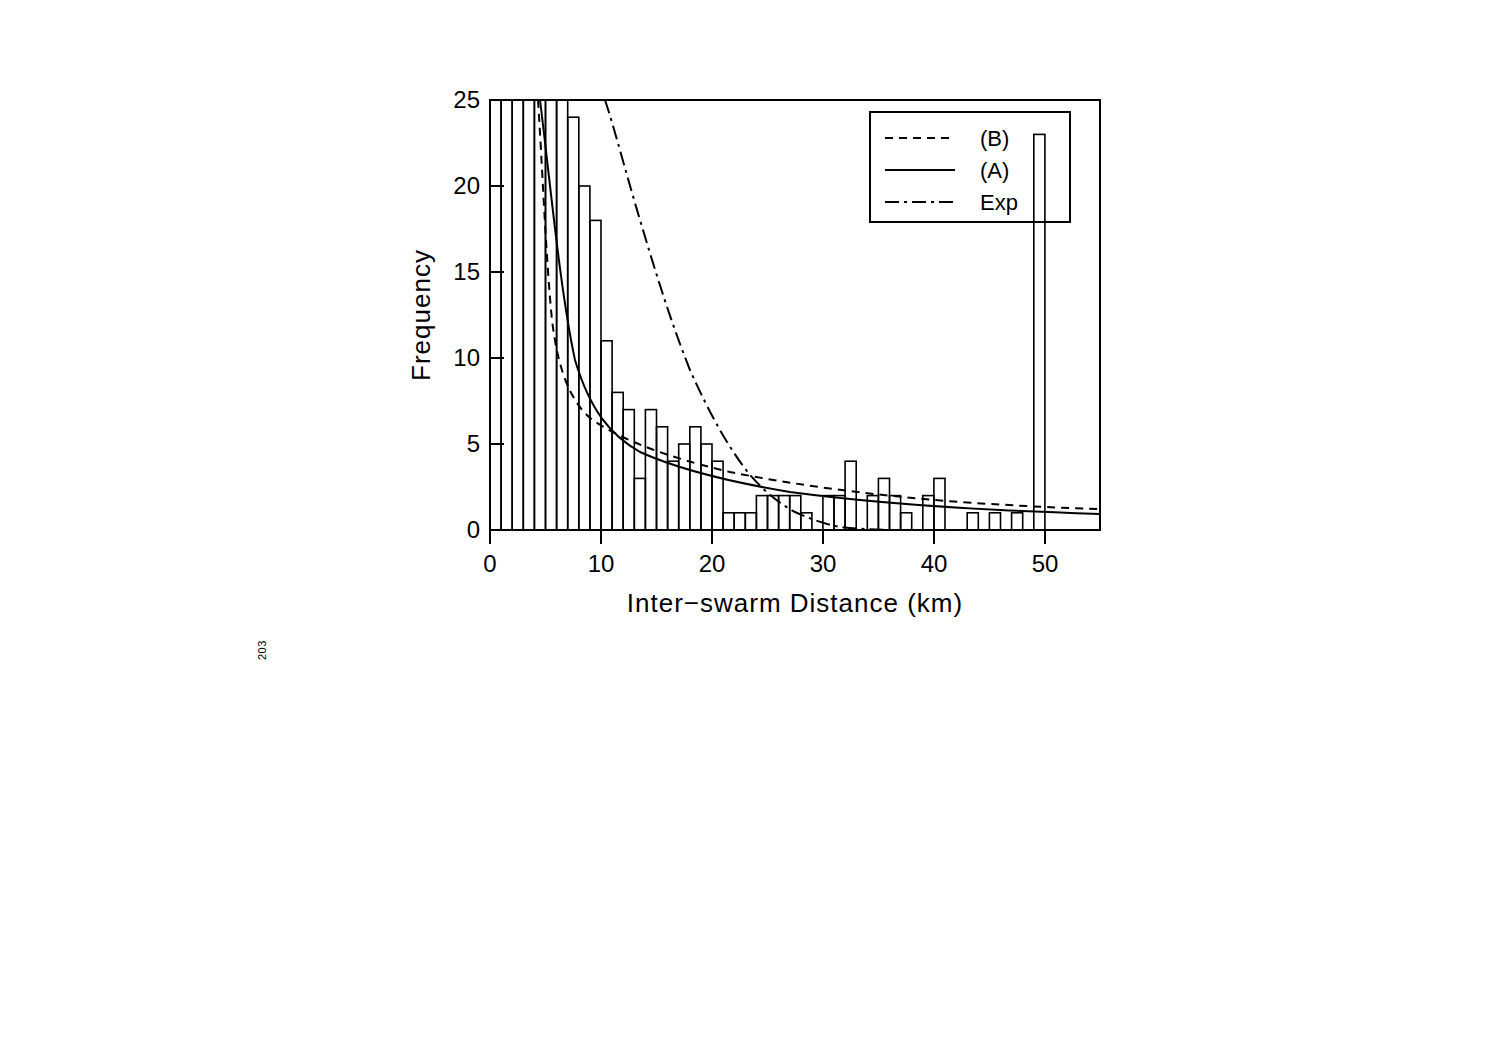25 20 15 10 5 0 0 10 20 30 40 50 Inter−swarm Distance (km) Frequency (B) (A) Exp
203